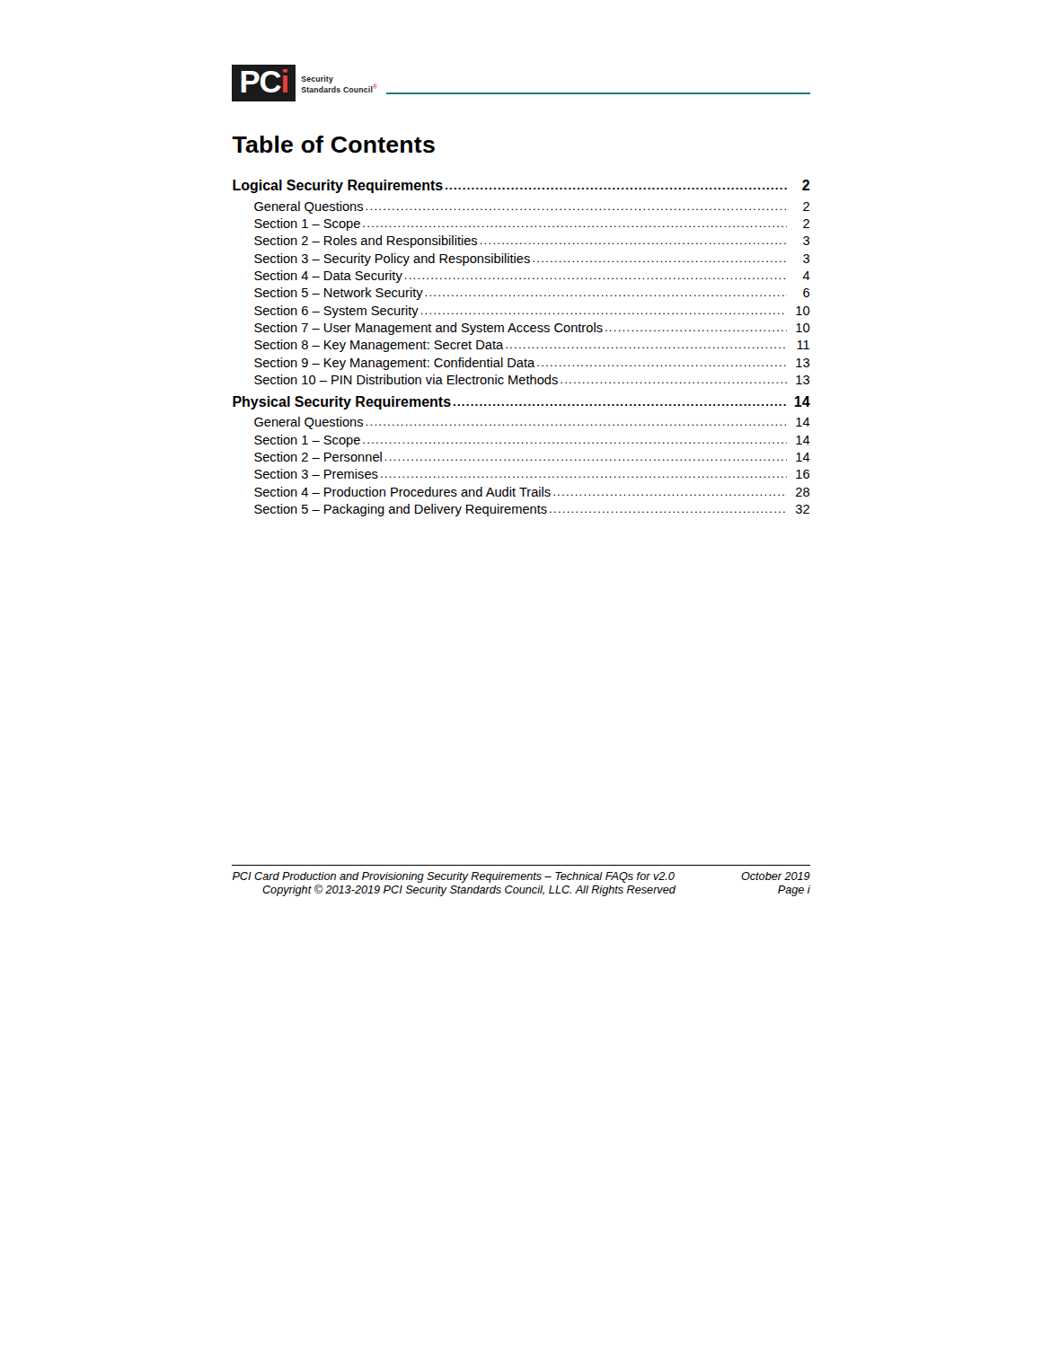PCi Security
Standards Council®
Table of Contents
Logical Security Requirements .................................................................................................. 2
General Questions ................................................................................................................................. 2
Section 1 – Scope .................................................................................................................................. 2
Section 2 – Roles and Responsibilities ......................................................................................................... 3
Section 3 – Security Policy and Responsibilities ....................................................................................... 3
Section 4 – Data Security ....................................................................................................................... 4
Section 5 – Network Security .................................................................................................................... 6
Section 6 – System Security .................................................................................................................... 10
Section 7 – User Management and System Access Controls ............................................................. 10
Section 8 – Key Management: Secret Data ................................................................................. 11
Section 9 – Key Management: Confidential Data ....................................................................... 13
Section 10 – PIN Distribution via Electronic Methods ............................................................. 13
Physical Security Requirements .............................................................................................. 14
General Questions ............................................................................................................................... 14
Section 1 – Scope ................................................................................................................................ 14
Section 2 – Personnel ......................................................................................................................... 14
Section 3 – Premises .......................................................................................................................... 16
Section 4 – Production Procedures and Audit Trails ................................................................. 28
Section 5 – Packaging and Delivery Requirements ..................................................................... 32
PCI Card Production and Provisioning Security Requirements – Technical FAQs for v2.0
October 2019
Copyright © 2013-2019 PCI Security Standards Council, LLC. All Rights Reserved
Page i